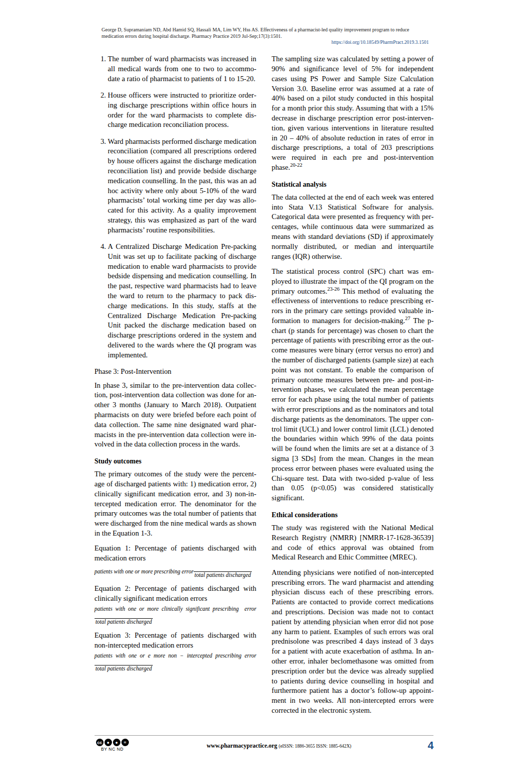George D, Supramaniam ND, Abd Hamid SQ, Hassali MA, Lim WY, Hss AS. Effectiveness of a pharmacist-led quality improvement program to reduce medication errors during hospital discharge. Pharmacy Practice 2019 Jul-Sep;17(3):1501.
https://doi.org/10.18549/PharmPract.2019.3.1501
The number of ward pharmacists was increased in all medical wards from one to two to accommodate a ratio of pharmacist to patients of 1 to 15-20.
House officers were instructed to prioritize ordering discharge prescriptions within office hours in order for the ward pharmacists to complete discharge medication reconciliation process.
Ward pharmacists performed discharge medication reconciliation (compared all prescriptions ordered by house officers against the discharge medication reconciliation list) and provide bedside discharge medication counselling. In the past, this was an ad hoc activity where only about 5-10% of the ward pharmacists’ total working time per day was allocated for this activity. As a quality improvement strategy, this was emphasized as part of the ward pharmacists’ routine responsibilities.
A Centralized Discharge Medication Pre-packing Unit was set up to facilitate packing of discharge medication to enable ward pharmacists to provide bedside dispensing and medication counselling. In the past, respective ward pharmacists had to leave the ward to return to the pharmacy to pack discharge medications. In this study, staffs at the Centralized Discharge Medication Pre-packing Unit packed the discharge medication based on discharge prescriptions ordered in the system and delivered to the wards where the QI program was implemented.
Phase 3: Post-Intervention
In phase 3, similar to the pre-intervention data collection, post-intervention data collection was done for another 3 months (January to March 2018). Outpatient pharmacists on duty were briefed before each point of data collection. The same nine designated ward pharmacists in the pre-intervention data collection were involved in the data collection process in the wards.
Study outcomes
The primary outcomes of the study were the percentage of discharged patients with: 1) medication error, 2) clinically significant medication error, and 3) non-intercepted medication error. The denominator for the primary outcomes was the total number of patients that were discharged from the nine medical wards as shown in the Equation 1-3.
Equation 1: Percentage of patients discharged with medication errors
patients with one or more prescribing error total patients discharged
Equation 2: Percentage of patients discharged with clinically significant medication errors
patients with one or more clinically significant prescribing error total patients discharged
Equation 3: Percentage of patients discharged with non-intercepted medication errors
patients with one or e more non − intercepted prescribing error total patients discharged
The sampling size was calculated by setting a power of 90% and significance level of 5% for independent cases using PS Power and Sample Size Calculation Version 3.0. Baseline error was assumed at a rate of 40% based on a pilot study conducted in this hospital for a month prior this study. Assuming that with a 15% decrease in discharge prescription error post-intervention, given various interventions in literature resulted in 20 – 40% of absolute reduction in rates of error in discharge prescriptions, a total of 203 prescriptions were required in each pre and post-intervention phase.20-22
Statistical analysis
The data collected at the end of each week was entered into Stata V.13 Statistical Software for analysis. Categorical data were presented as frequency with percentages, while continuous data were summarized as means with standard deviations (SD) if approximately normally distributed, or median and interquartile ranges (IQR) otherwise.
The statistical process control (SPC) chart was employed to illustrate the impact of the QI program on the primary outcomes.23-26 This method of evaluating the effectiveness of interventions to reduce prescribing errors in the primary care settings provided valuable information to managers for decision-making.27 The p-chart (p stands for percentage) was chosen to chart the percentage of patients with prescribing error as the outcome measures were binary (error versus no error) and the number of discharged patients (sample size) at each point was not constant. To enable the comparison of primary outcome measures between pre- and post-intervention phases, we calculated the mean percentage error for each phase using the total number of patients with error prescriptions and as the nominators and total discharge patients as the denominators. The upper control limit (UCL) and lower control limit (LCL) denoted the boundaries within which 99% of the data points will be found when the limits are set at a distance of 3 sigma [3 SDs] from the mean. Changes in the mean process error between phases were evaluated using the Chi-square test. Data with two-sided p-value of less than 0.05 (p<0.05) was considered statistically significant.
Ethical considerations
The study was registered with the National Medical Research Registry (NMRR) [NMRR-17-1628-36539] and code of ethics approval was obtained from Medical Research and Ethic Committee (MREC).
Attending physicians were notified of non-intercepted prescribing errors. The ward pharmacist and attending physician discuss each of these prescribing errors. Patients are contacted to provide correct medications and prescriptions. Decision was made not to contact patient by attending physician when error did not pose any harm to patient. Examples of such errors was oral prednisolone was prescribed 4 days instead of 3 days for a patient with acute exacerbation of asthma. In another error, inhaler beclomethasone was omitted from prescription order but the device was already supplied to patients during device counselling in hospital and furthermore patient has a doctor’s follow-up appointment in two weeks. All non-intercepted errors were corrected in the electronic system.
cc ● ● =
BY NC ND
www.pharmacypractice.org (eISSN: 1886-3655 ISSN: 1885-642X)
4